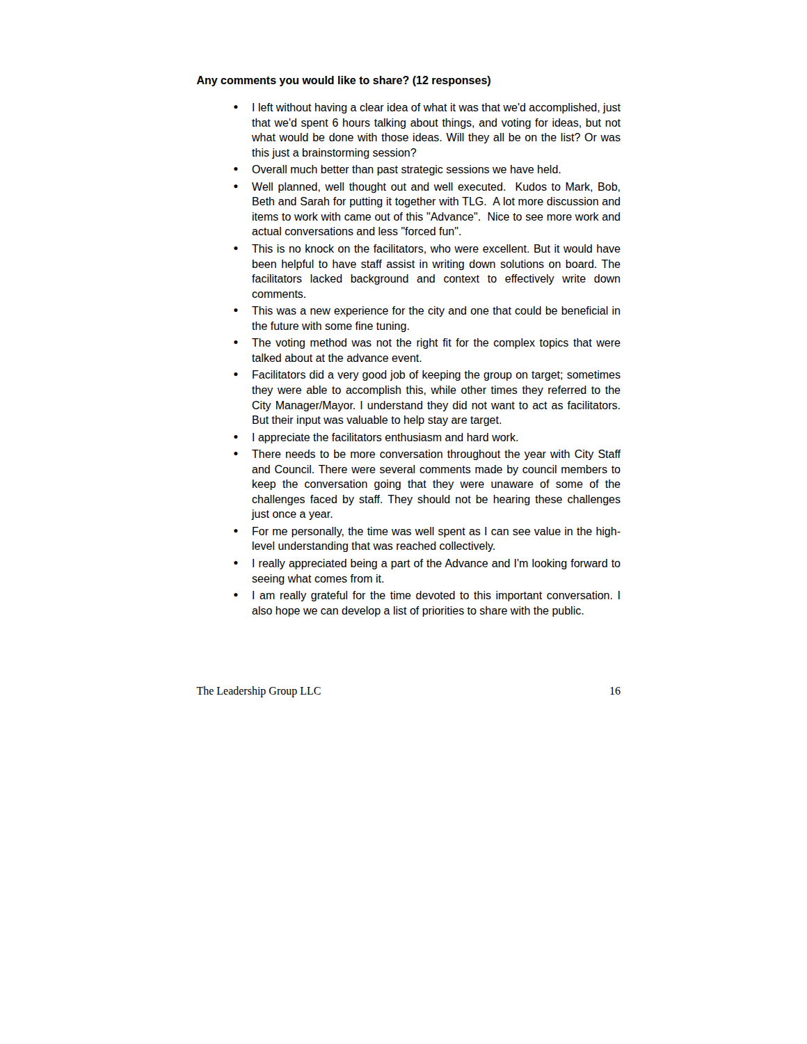Any comments you would like to share? (12 responses)
I left without having a clear idea of what it was that we'd accomplished, just that we'd spent 6 hours talking about things, and voting for ideas, but not what would be done with those ideas. Will they all be on the list? Or was this just a brainstorming session?
Overall much better than past strategic sessions we have held.
Well planned, well thought out and well executed. Kudos to Mark, Bob, Beth and Sarah for putting it together with TLG. A lot more discussion and items to work with came out of this "Advance". Nice to see more work and actual conversations and less "forced fun".
This is no knock on the facilitators, who were excellent. But it would have been helpful to have staff assist in writing down solutions on board. The facilitators lacked background and context to effectively write down comments.
This was a new experience for the city and one that could be beneficial in the future with some fine tuning.
The voting method was not the right fit for the complex topics that were talked about at the advance event.
Facilitators did a very good job of keeping the group on target; sometimes they were able to accomplish this, while other times they referred to the City Manager/Mayor. I understand they did not want to act as facilitators. But their input was valuable to help stay are target.
I appreciate the facilitators enthusiasm and hard work.
There needs to be more conversation throughout the year with City Staff and Council. There were several comments made by council members to keep the conversation going that they were unaware of some of the challenges faced by staff. They should not be hearing these challenges just once a year.
For me personally, the time was well spent as I can see value in the high-level understanding that was reached collectively.
I really appreciated being a part of the Advance and I'm looking forward to seeing what comes from it.
I am really grateful for the time devoted to this important conversation. I also hope we can develop a list of priorities to share with the public.
The Leadership Group LLC 16